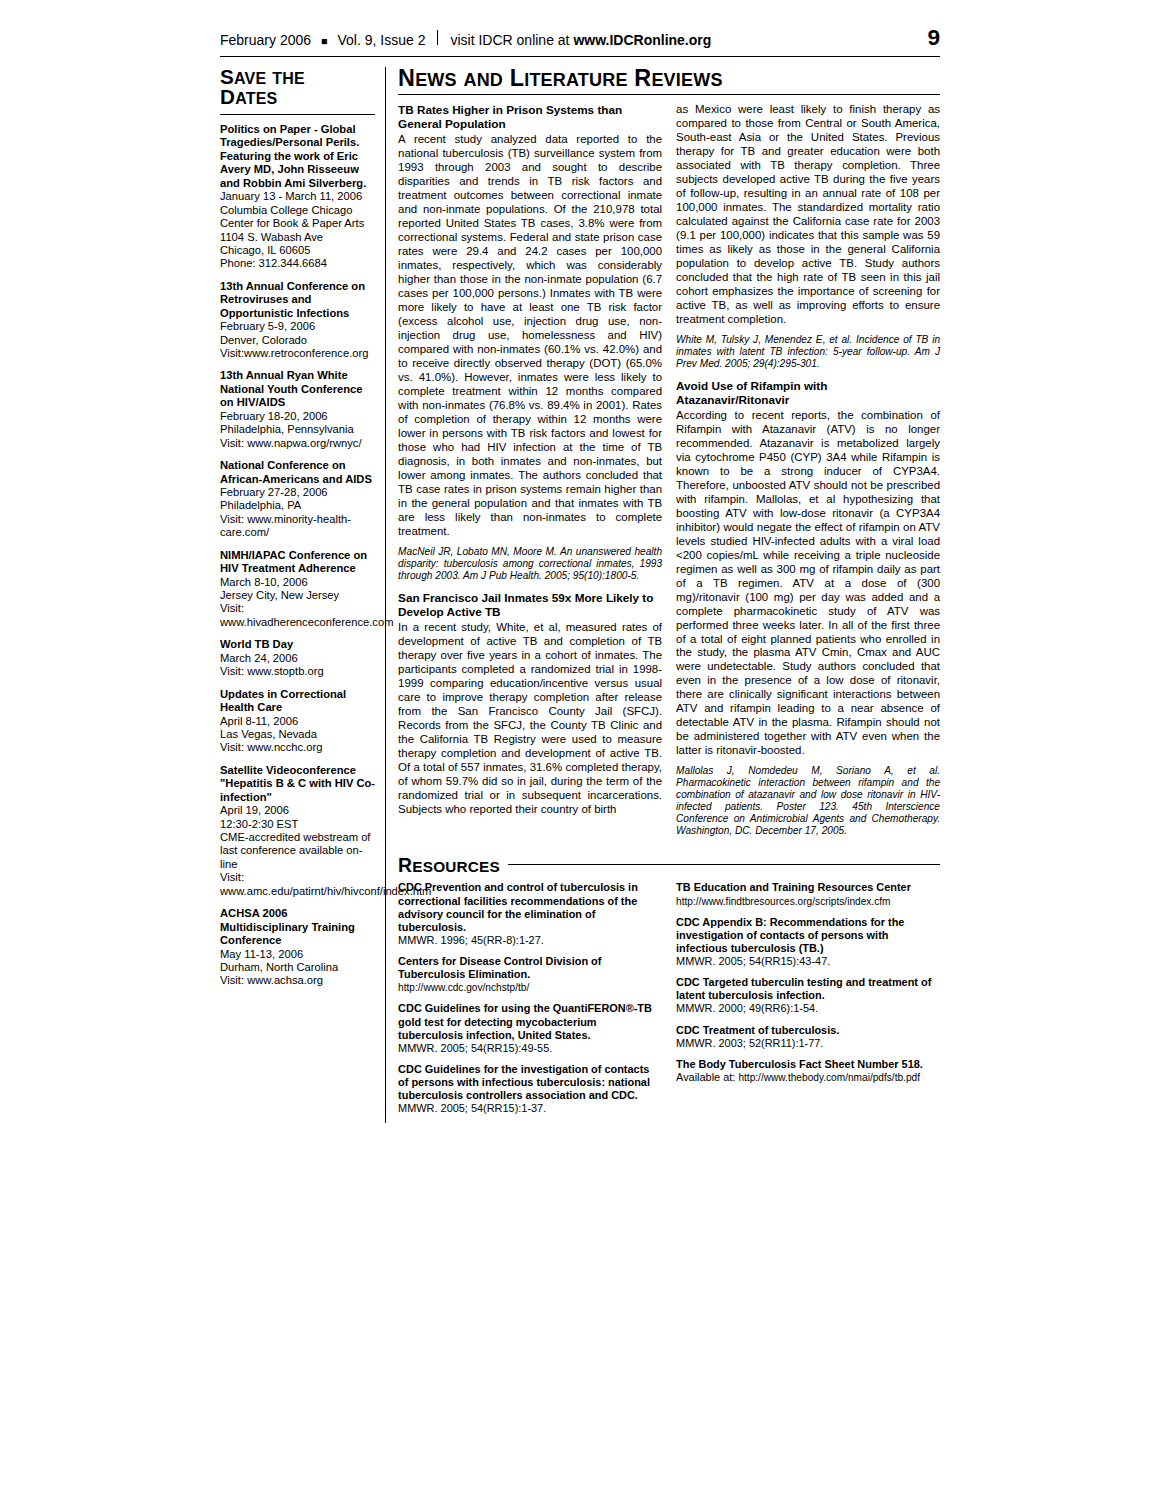February 2006 ■ Vol. 9, Issue 2 visit IDCR online at www.IDCRonline.org 9
SAVE THE
DATES
Politics on Paper - Global Tragedies/Personal Perils. Featuring the work of Eric Avery MD, John Risseeuw and Robbin Ami Silverberg.
January 13 - March 11, 2006
Columbia College Chicago
Center for Book & Paper Arts
1104 S. Wabash Ave
Chicago, IL 60605
Phone: 312.344.6684
13th Annual Conference on Retroviruses and Opportunistic Infections
February 5-9, 2006
Denver, Colorado
Visit:www.retroconference.org
13th Annual Ryan White National Youth Conference on HIV/AIDS
February 18-20, 2006
Philadelphia, Pennsylvania
Visit: www.napwa.org/rwnyc/
National Conference on African-Americans and AIDS
February 27-28, 2006
Philadelphia, PA
Visit: www.minority-health-care.com/
NIMH/IAPAC Conference on HIV Treatment Adherence
March 8-10, 2006
Jersey City, New Jersey
Visit: www.hivadherenceconference.com
World TB Day
March 24, 2006
Visit: www.stoptb.org
Updates in Correctional Health Care
April 8-11, 2006
Las Vegas, Nevada
Visit: www.ncchc.org
Satellite Videoconference "Hepatitis B & C with HIV Co-infection"
April 19, 2006
12:30-2:30 EST
CME-accredited webstream of last conference available on-line
Visit: www.amc.edu/patirnt/hiv/hivconf/index.htm
ACHSA 2006 Multidisciplinary Training Conference
May 11-13, 2006
Durham, North Carolina
Visit: www.achsa.org
NEWS AND LITERATURE REVIEWS
TB Rates Higher in Prison Systems than General Population
A recent study analyzed data reported to the national tuberculosis (TB) surveillance system from 1993 through 2003 and sought to describe disparities and trends in TB risk factors and treatment outcomes between correctional inmate and non-inmate populations. Of the 210,978 total reported United States TB cases, 3.8% were from correctional systems. Federal and state prison case rates were 29.4 and 24.2 cases per 100,000 inmates, respectively, which was considerably higher than those in the non-inmate population (6.7 cases per 100,000 persons.) Inmates with TB were more likely to have at least one TB risk factor (excess alcohol use, injection drug use, non-injection drug use, homelessness and HIV) compared with non-inmates (60.1% vs. 42.0%) and to receive directly observed therapy (DOT) (65.0% vs. 41.0%). However, inmates were less likely to complete treatment within 12 months compared with non-inmates (76.8% vs. 89.4% in 2001). Rates of completion of therapy within 12 months were lower in persons with TB risk factors and lowest for those who had HIV infection at the time of TB diagnosis, in both inmates and non-inmates, but lower among inmates. The authors concluded that TB case rates in prison systems remain higher than in the general population and that inmates with TB are less likely than non-inmates to complete treatment.
MacNeil JR, Lobato MN, Moore M. An unanswered health disparity: tuberculosis among correctional inmates, 1993 through 2003. Am J Pub Health. 2005; 95(10):1800-5.
San Francisco Jail Inmates 59x More Likely to Develop Active TB
In a recent study, White, et al, measured rates of development of active TB and completion of TB therapy over five years in a cohort of inmates. The participants completed a randomized trial in 1998-1999 comparing education/incentive versus usual care to improve therapy completion after release from the San Francisco County Jail (SFCJ). Records from the SFCJ, the County TB Clinic and the California TB Registry were used to measure therapy completion and development of active TB. Of a total of 557 inmates, 31.6% completed therapy, of whom 59.7% did so in jail, during the term of the randomized trial or in subsequent incarcerations. Subjects who reported their country of birth
as Mexico were least likely to finish therapy as compared to those from Central or South America, South-east Asia or the United States. Previous therapy for TB and greater education were both associated with TB therapy completion. Three subjects developed active TB during the five years of follow-up, resulting in an annual rate of 108 per 100,000 inmates. The standardized mortality ratio calculated against the California case rate for 2003 (9.1 per 100,000) indicates that this sample was 59 times as likely as those in the general California population to develop active TB. Study authors concluded that the high rate of TB seen in this jail cohort emphasizes the importance of screening for active TB, as well as improving efforts to ensure treatment completion.
White M, Tulsky J, Menendez E, et al. Incidence of TB in inmates with latent TB infection: 5-year follow-up. Am J Prev Med. 2005; 29(4):295-301.
Avoid Use of Rifampin with Atazanavir/Ritonavir
According to recent reports, the combination of Rifampin with Atazanavir (ATV) is no longer recommended. Atazanavir is metabolized largely via cytochrome P450 (CYP) 3A4 while Rifampin is known to be a strong inducer of CYP3A4. Therefore, unboosted ATV should not be prescribed with rifampin. Mallolas, et al hypothesizing that boosting ATV with low-dose ritonavir (a CYP3A4 inhibitor) would negate the effect of rifampin on ATV levels studied HIV-infected adults with a viral load <200 copies/mL while receiving a triple nucleoside regimen as well as 300 mg of rifampin daily as part of a TB regimen. ATV at a dose of (300 mg)/ritonavir (100 mg) per day was added and a complete pharmacokinetic study of ATV was performed three weeks later. In all of the first three of a total of eight planned patients who enrolled in the study, the plasma ATV Cmin, Cmax and AUC were undetectable. Study authors concluded that even in the presence of a low dose of ritonavir, there are clinically significant interactions between ATV and rifampin leading to a near absence of detectable ATV in the plasma. Rifampin should not be administered together with ATV even when the latter is ritonavir-boosted.
Mallolas J, Nomdedeu M, Soriano A, et al. Pharmacokinetic interaction between rifampin and the combination of atazanavir and low dose ritonavir in HIV-infected patients. Poster 123. 45th Interscience Conference on Antimicrobial Agents and Chemotherapy. Washington, DC. December 17, 2005.
RESOURCES
CDC Prevention and control of tuberculosis in correctional facilities recommendations of the advisory council for the elimination of tuberculosis.
MMWR. 1996; 45(RR-8):1-27.
Centers for Disease Control Division of Tuberculosis Elimination.
http://www.cdc.gov/nchstp/tb/
CDC Guidelines for using the QuantiFERON®-TB gold test for detecting mycobacterium tuberculosis infection, United States.
MMWR. 2005; 54(RR15):49-55.
CDC Guidelines for the investigation of contacts of persons with infectious tuberculosis: national tuberculosis controllers association and CDC.
MMWR. 2005; 54(RR15):1-37.
TB Education and Training Resources Center
http://www.findtbresources.org/scripts/index.cfm
CDC Appendix B: Recommendations for the investigation of contacts of persons with infectious tuberculosis (TB.)
MMWR. 2005; 54(RR15):43-47.
CDC Targeted tuberculin testing and treatment of latent tuberculosis infection.
MMWR. 2000; 49(RR6):1-54.
CDC Treatment of tuberculosis.
MMWR. 2003; 52(RR11):1-77.
The Body Tuberculosis Fact Sheet Number 518.
Available at: http://www.thebody.com/nmai/pdfs/tb.pdf